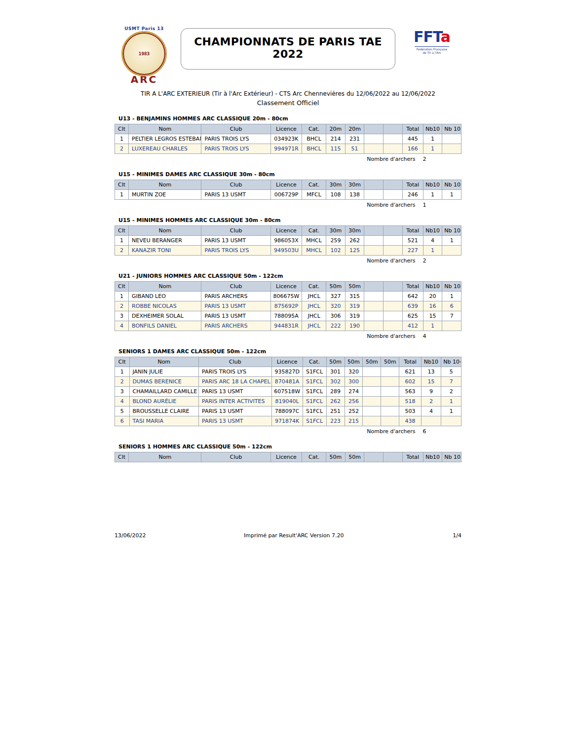USMT Paris 13
ARC
CHAMPIONNATS DE PARIS TAE 2022
FFTa
Fédération Française
de Tir à l'Arc
TIR A L'ARC EXTERIEUR (Tir à l'Arc Extérieur) - CTS Arc Chennevières du 12/06/2022 au 12/06/2022
Classement Officiel
U13 - BENJAMINS HOMMES ARC CLASSIQUE 20m - 80cm
| Clt | Nom | Club | Licence | Cat. | 20m | 20m | | | Total | Nb10 | Nb 10+ |
| --- | --- | --- | --- | --- | --- | --- | --- | --- | --- | --- | --- |
| 1 | PELTIER LEGROS ESTEBAN | PARIS TROIS LYS | 034923K | BHCL | 214 | 231 | | | 445 | 1 | |
| 2 | LUXEREAU CHARLES | PARIS TROIS LYS | 994971R | BHCL | 115 | 51 | | | 166 | 1 | |
Nombre d'archers 2
U15 - MINIMES DAMES ARC CLASSIQUE 30m - 80cm
| Clt | Nom | Club | Licence | Cat. | 30m | 30m | | | Total | Nb10 | Nb 10+ |
| --- | --- | --- | --- | --- | --- | --- | --- | --- | --- | --- | --- |
| 1 | MURTIN ZOE | PARIS 13 USMT | 006729P | MFCL | 108 | 138 | | | 246 | 1 | 1 |
Nombre d'archers 1
U15 - MINIMES HOMMES ARC CLASSIQUE 30m - 80cm
| Clt | Nom | Club | Licence | Cat. | 30m | 30m | | | Total | Nb10 | Nb 10+ |
| --- | --- | --- | --- | --- | --- | --- | --- | --- | --- | --- | --- |
| 1 | NEVEU BERANGER | PARIS 13 USMT | 986053X | MHCL | 259 | 262 | | | 521 | 4 | 1 |
| 2 | KANAZIR TONI | PARIS TROIS LYS | 949503U | MHCL | 102 | 125 | | | 227 | 1 | |
Nombre d'archers 2
U21 - JUNIORS HOMMES ARC CLASSIQUE 50m - 122cm
| Clt | Nom | Club | Licence | Cat. | 50m | 50m | | | Total | Nb10 | Nb 10+ |
| --- | --- | --- | --- | --- | --- | --- | --- | --- | --- | --- | --- |
| 1 | GIBAND LEO | PARIS ARCHERS | 806675W | JHCL | 327 | 315 | | | 642 | 20 | 1 |
| 2 | ROBBE NICOLAS | PARIS 13 USMT | 875692P | JHCL | 320 | 319 | | | 639 | 16 | 6 |
| 3 | DEXHEIMER SOLAL | PARIS 13 USMT | 788095A | JHCL | 306 | 319 | | | 625 | 15 | 7 |
| 4 | BONFILS DANIEL | PARIS ARCHERS | 944831R | JHCL | 222 | 190 | | | 412 | 1 | |
Nombre d'archers 4
SENIORS 1 DAMES ARC CLASSIQUE 50m - 122cm
| Clt | Nom | Club | Licence | Cat. | 50m | 50m | 50m | 50m | Total | Nb10 | Nb 10+ |
| --- | --- | --- | --- | --- | --- | --- | --- | --- | --- | --- | --- |
| 1 | JANIN JULIE | PARIS TROIS LYS | 935827D | S1FCL | 301 | 320 | | | 621 | 13 | 5 |
| 2 | DUMAS BERENICE | PARIS ARC 18 LA CHAPEL | 870481A | S1FCL | 302 | 300 | | | 602 | 15 | 7 |
| 3 | CHAMAILLARD CAMILLE | PARIS 13 USMT | 607518W | S1FCL | 289 | 274 | | | 563 | 9 | 2 |
| 4 | BLOND AURÉLIE | PARIS INTER ACTIVITES | 819040L | S1FCL | 262 | 256 | | | 518 | 2 | 1 |
| 5 | BROUSSELLE CLAIRE | PARIS 13 USMT | 788097C | S1FCL | 251 | 252 | | | 503 | 4 | 1 |
| 6 | TASI MARIA | PARIS 13 USMT | 971874K | S1FCL | 223 | 215 | | | 438 | | |
Nombre d'archers 6
SENIORS 1 HOMMES ARC CLASSIQUE 50m - 122cm
| Clt | Nom | Club | Licence | Cat. | 50m | 50m | | | Total | Nb10 | Nb 10+ |
| --- | --- | --- | --- | --- | --- | --- | --- | --- | --- | --- | --- |
13/06/2022
Imprimé par Result'ARC Version 7.20
1/4